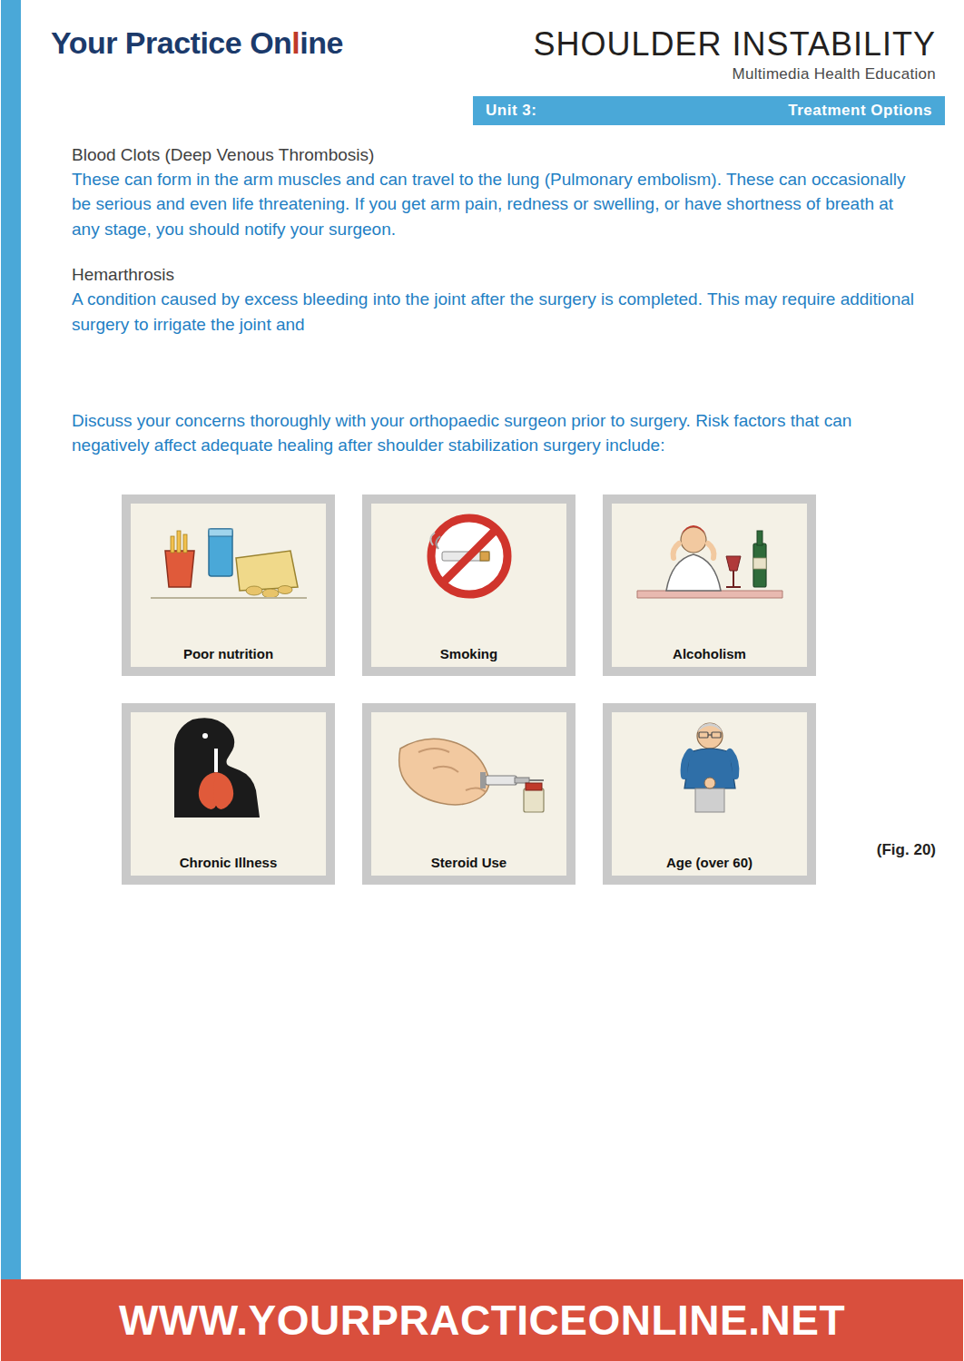Your Practice Online
SHOULDER INSTABILITY
Multimedia Health Education
Unit 3: Treatment Options
Blood Clots (Deep Venous Thrombosis)
These can form in the arm muscles and can travel to the lung (Pulmonary embolism). These can occasionally be serious and even life threatening. If you get arm pain, redness or swelling, or have shortness of breath at any stage, you should notify your surgeon.
Hemarthrosis
A condition caused by excess bleeding into the joint after the surgery is completed. This may require additional surgery to irrigate the joint and
Discuss your concerns thoroughly with your orthopaedic surgeon prior to surgery. Risk factors that can negatively affect adequate healing after shoulder stabilization surgery include:
Poor nutrition
Smoking
Alcoholism
Chronic Illness
Steroid Use
Age (over 60)
(Fig. 20)
WWW.YOURPRACTICEONLINE.NET